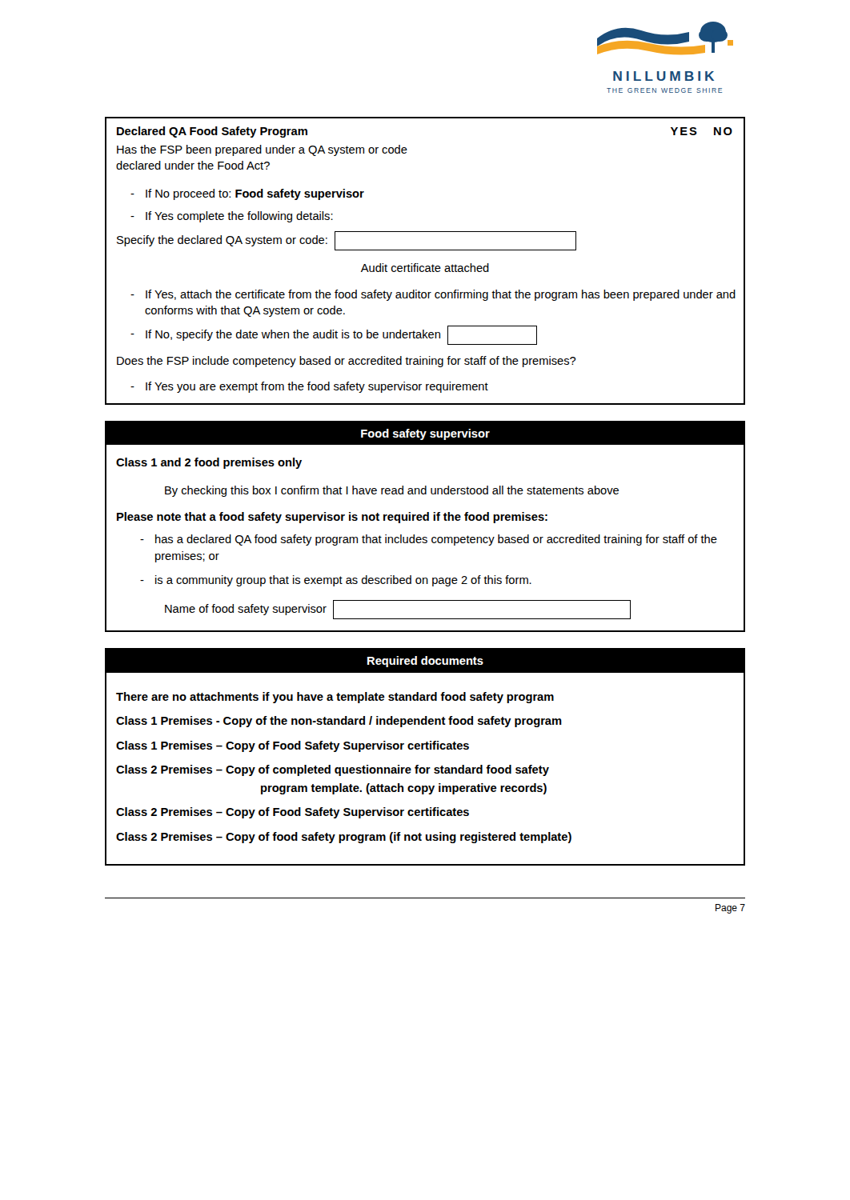NILLUMBIK
THE GREEN WEDGE SHIRE
Declared QA Food Safety Program YES NO
Has the FSP been prepared under a QA system or code
declared under the Food Act?
If No proceed to: Food safety supervisor
If Yes complete the following details:
Specify the declared QA system or code:
Audit certificate attached
If Yes, attach the certificate from the food safety auditor confirming that the program has been prepared under and conforms with that QA system or code.
If No, specify the date when the audit is to be undertaken
Does the FSP include competency based or accredited training for staff of the premises?
If Yes you are exempt from the food safety supervisor requirement
Food safety supervisor
Class 1 and 2 food premises only
By checking this box I confirm that I have read and understood all the statements above
Please note that a food safety supervisor is not required if the food premises:
has a declared QA food safety program that includes competency based or accredited training for staff of the premises; or
is a community group that is exempt as described on page 2 of this form.
Name of food safety supervisor
Required documents
There are no attachments if you have a template standard food safety program
Class 1 Premises - Copy of the non-standard / independent food safety program
Class 1 Premises – Copy of Food Safety Supervisor certificates
Class 2 Premises – Copy of completed questionnaire for standard food safety
program template. (attach copy imperative records)
Class 2 Premises – Copy of Food Safety Supervisor certificates
Class 2 Premises – Copy of food safety program (if not using registered template)
Page 7